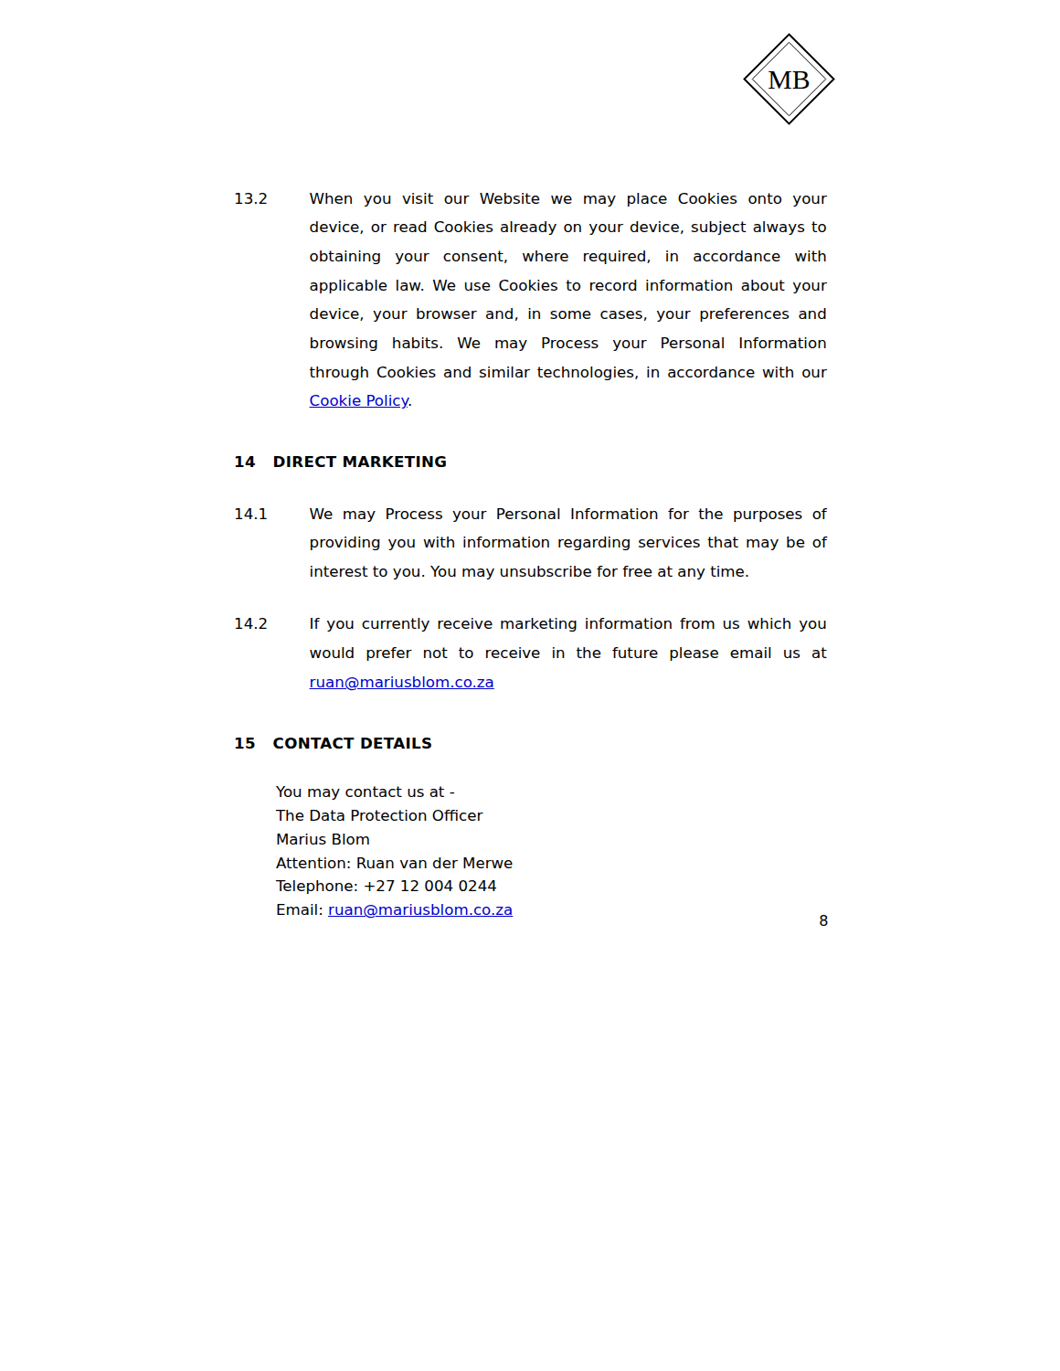MB
13.2
When you visit our Website we may place Cookies onto your device, or read Cookies already on your device, subject always to obtaining your consent, where required, in accordance with applicable law. We use Cookies to record information about your device, your browser and, in some cases, your preferences and browsing habits. We may Process your Personal Information through Cookies and similar technologies, in accordance with our Cookie Policy.
14 DIRECT MARKETING
14.1
We may Process your Personal Information for the purposes of providing you with information regarding services that may be of interest to you. You may unsubscribe for free at any time.
14.2
If you currently receive marketing information from us which you would prefer not to receive in the future please email us at ruan@mariusblom.co.za
15 CONTACT DETAILS
You may contact us at -
The Data Protection Officer
Marius Blom
Attention: Ruan van der Merwe
Telephone: +27 12 004 0244
Email: ruan@mariusblom.co.za
8